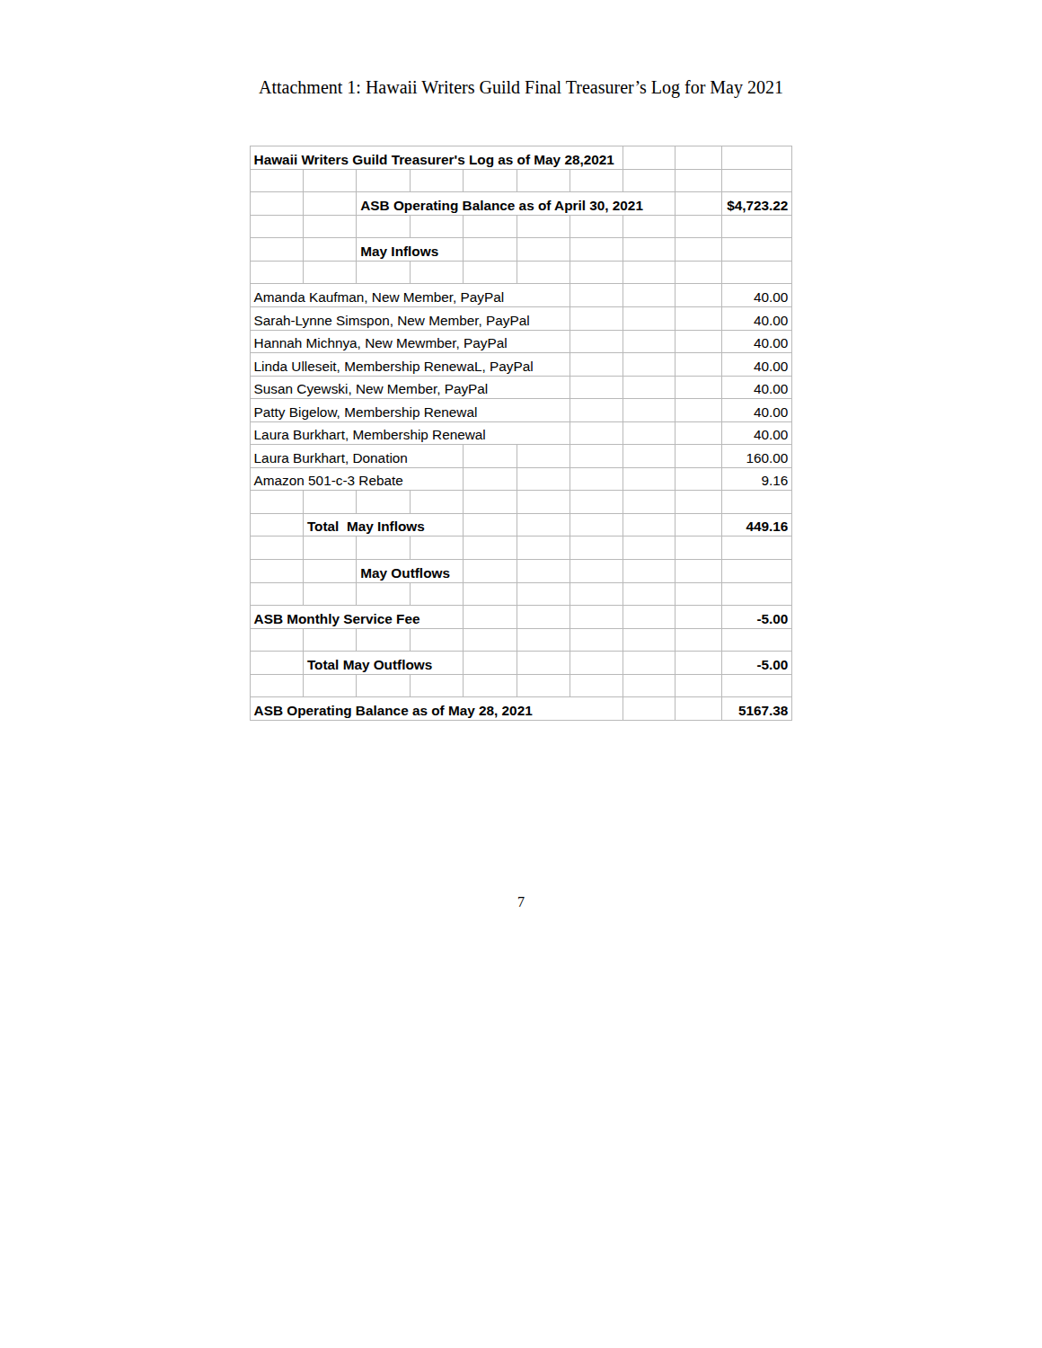Attachment 1: Hawaii Writers Guild Final Treasurer’s Log for May 2021
| Hawaii Writers Guild Treasurer's Log as of May 28,2021 | | | |
| | | ASB Operating Balance as of April 30, 2021 | | $4,723.22 |
| | | May Inflows | | | | | | |
| Amanda Kaufman, New Member, PayPal | | | | 40.00 |
| Sarah-Lynne Simspon, New Member, PayPal | | | | 40.00 |
| Hannah Michnya, New Mewmber, PayPal | | | | 40.00 |
| Linda Ulleseit, Membership RenewaL, PayPal | | | | 40.00 |
| Susan Cyewski, New Member, PayPal | | | | 40.00 |
| Patty Bigelow, Membership Renewal | | | | 40.00 |
| Laura Burkhart, Membership Renewal | | | | 40.00 |
| Laura Burkhart, Donation | | | | | | 160.00 |
| Amazon 501-c-3 Rebate | | | | | | 9.16 |
| | Total May Inflows | | | | | | 449.16 |
| | | May Outflows | | | | | | |
| ASB Monthly Service Fee | | | | | | -5.00 |
| | Total May Outflows | | | | | | -5.00 |
| ASB Operating Balance as of May 28, 2021 | | | 5167.38 |
7